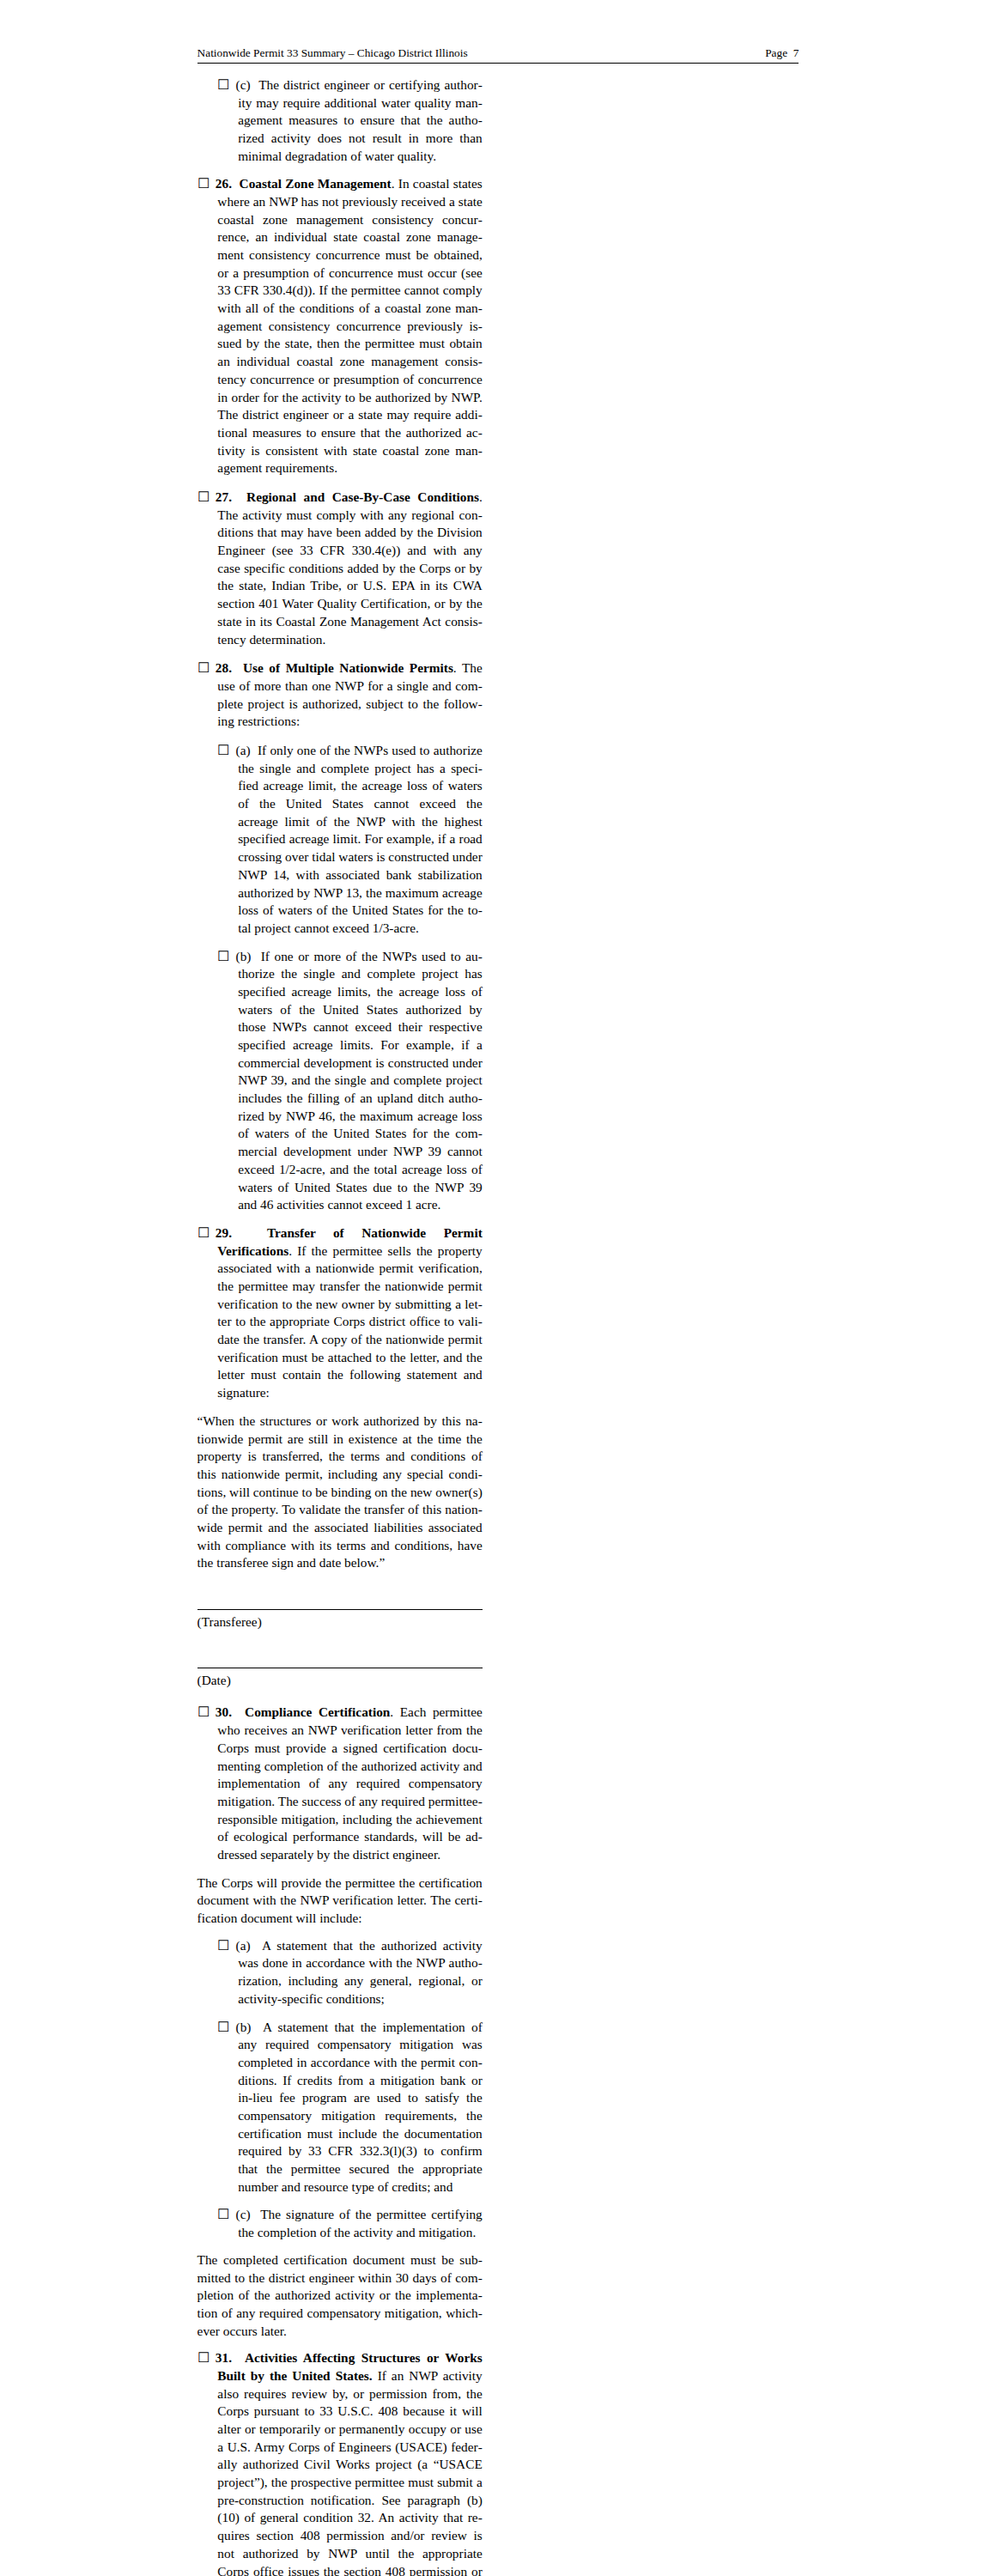Nationwide Permit 33 Summary – Chicago District Illinois
Page 7
(c) The district engineer or certifying authority may require additional water quality management measures to ensure that the authorized activity does not result in more than minimal degradation of water quality.
26. Coastal Zone Management. In coastal states where an NWP has not previously received a state coastal zone management consistency concurrence, an individual state coastal zone management consistency concurrence must be obtained, or a presumption of concurrence must occur (see 33 CFR 330.4(d)). If the permittee cannot comply with all of the conditions of a coastal zone management consistency concurrence previously issued by the state, then the permittee must obtain an individual coastal zone management consistency concurrence or presumption of concurrence in order for the activity to be authorized by NWP. The district engineer or a state may require additional measures to ensure that the authorized activity is consistent with state coastal zone management requirements.
27. Regional and Case-By-Case Conditions. The activity must comply with any regional conditions that may have been added by the Division Engineer (see 33 CFR 330.4(e)) and with any case specific conditions added by the Corps or by the state, Indian Tribe, or U.S. EPA in its CWA section 401 Water Quality Certification, or by the state in its Coastal Zone Management Act consistency determination.
28. Use of Multiple Nationwide Permits. The use of more than one NWP for a single and complete project is authorized, subject to the following restrictions:
(a) If only one of the NWPs used to authorize the single and complete project has a specified acreage limit, the acreage loss of waters of the United States cannot exceed the acreage limit of the NWP with the highest specified acreage limit. For example, if a road crossing over tidal waters is constructed under NWP 14, with associated bank stabilization authorized by NWP 13, the maximum acreage loss of waters of the United States for the total project cannot exceed 1/3-acre.
(b) If one or more of the NWPs used to authorize the single and complete project has specified acreage limits, the acreage loss of waters of the United States authorized by those NWPs cannot exceed their respective specified acreage limits. For example, if a commercial development is constructed under NWP 39, and the single and complete project includes the filling of an upland ditch authorized by NWP 46, the maximum acreage loss of waters of the United States for the commercial development under NWP 39 cannot exceed 1/2-acre, and the total acreage loss of waters of United States due to the NWP 39 and 46 activities cannot exceed 1 acre.
29. Transfer of Nationwide Permit Verifications. If the permittee sells the property associated with a nationwide permit verification, the permittee may transfer the nationwide permit verification to the new owner by submitting a letter to the appropriate Corps district office to validate the transfer. A copy of the nationwide permit verification must be attached to the letter, and the letter must contain the following statement and signature:
“When the structures or work authorized by this nationwide permit are still in existence at the time the property is transferred, the terms and conditions of this nationwide permit, including any special conditions, will continue to be binding on the new owner(s) of the property. To validate the transfer of this nationwide permit and the associated liabilities associated with compliance with its terms and conditions, have the transferee sign and date below.”
(Transferee)
(Date)
30. Compliance Certification. Each permittee who receives an NWP verification letter from the Corps must provide a signed certification documenting completion of the authorized activity and implementation of any required compensatory mitigation. The success of any required permittee-responsible mitigation, including the achievement of ecological performance standards, will be addressed separately by the district engineer.
The Corps will provide the permittee the certification document with the NWP verification letter. The certification document will include:
(a) A statement that the authorized activity was done in accordance with the NWP authorization, including any general, regional, or activity-specific conditions;
(b) A statement that the implementation of any required compensatory mitigation was completed in accordance with the permit conditions. If credits from a mitigation bank or in-lieu fee program are used to satisfy the compensatory mitigation requirements, the certification must include the documentation required by 33 CFR 332.3(l)(3) to confirm that the permittee secured the appropriate number and resource type of credits; and
(c) The signature of the permittee certifying the completion of the activity and mitigation.
The completed certification document must be submitted to the district engineer within 30 days of completion of the authorized activity or the implementation of any required compensatory mitigation, whichever occurs later.
31. Activities Affecting Structures or Works Built by the United States. If an NWP activity also requires review by, or permission from, the Corps pursuant to 33 U.S.C. 408 because it will alter or temporarily or permanently occupy or use a U.S. Army Corps of Engineers (USACE) federally authorized Civil Works project (a “USACE project”), the prospective permittee must submit a pre-construction notification. See paragraph (b)(10) of general condition 32. An activity that requires section 408 permission and/or review is not authorized by NWP until the appropriate Corps office issues the section 408 permission or completes its review to alter, occupy, or use the USACE project, and the district engineer issues a written NWP verification.